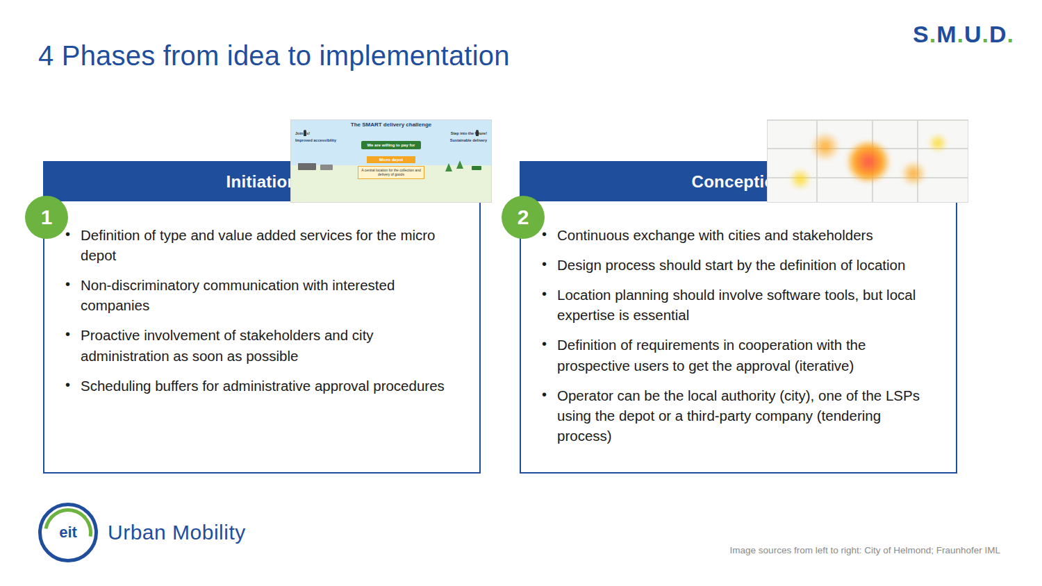S. M. U. D.
4 Phases from idea to implementation
The SMART delivery challenge
Join us!
Improved accessibility
Step into the future!
Sustainable delivery
We are willing to pay for
Micro depot
A central location for the collection and delivery of goods
1
Initiation
Definition of type and value added services for the micro depot
Non-discriminatory communication with interested companies
Proactive involvement of stakeholders and city administration as soon as possible
Scheduling buffers for administrative approval procedures
2
Conception
Continuous exchange with cities and stakeholders
Design process should start by the definition of location
Location planning should involve software tools, but local expertise is essential
Definition of requirements in cooperation with the prospective users to get the approval (iterative)
Operator can be the local authority (city), one of the LSPs using the depot or a third-party company (tendering process)
eit
Urban Mobility
Image sources from left to right: City of Helmond; Fraunhofer IML